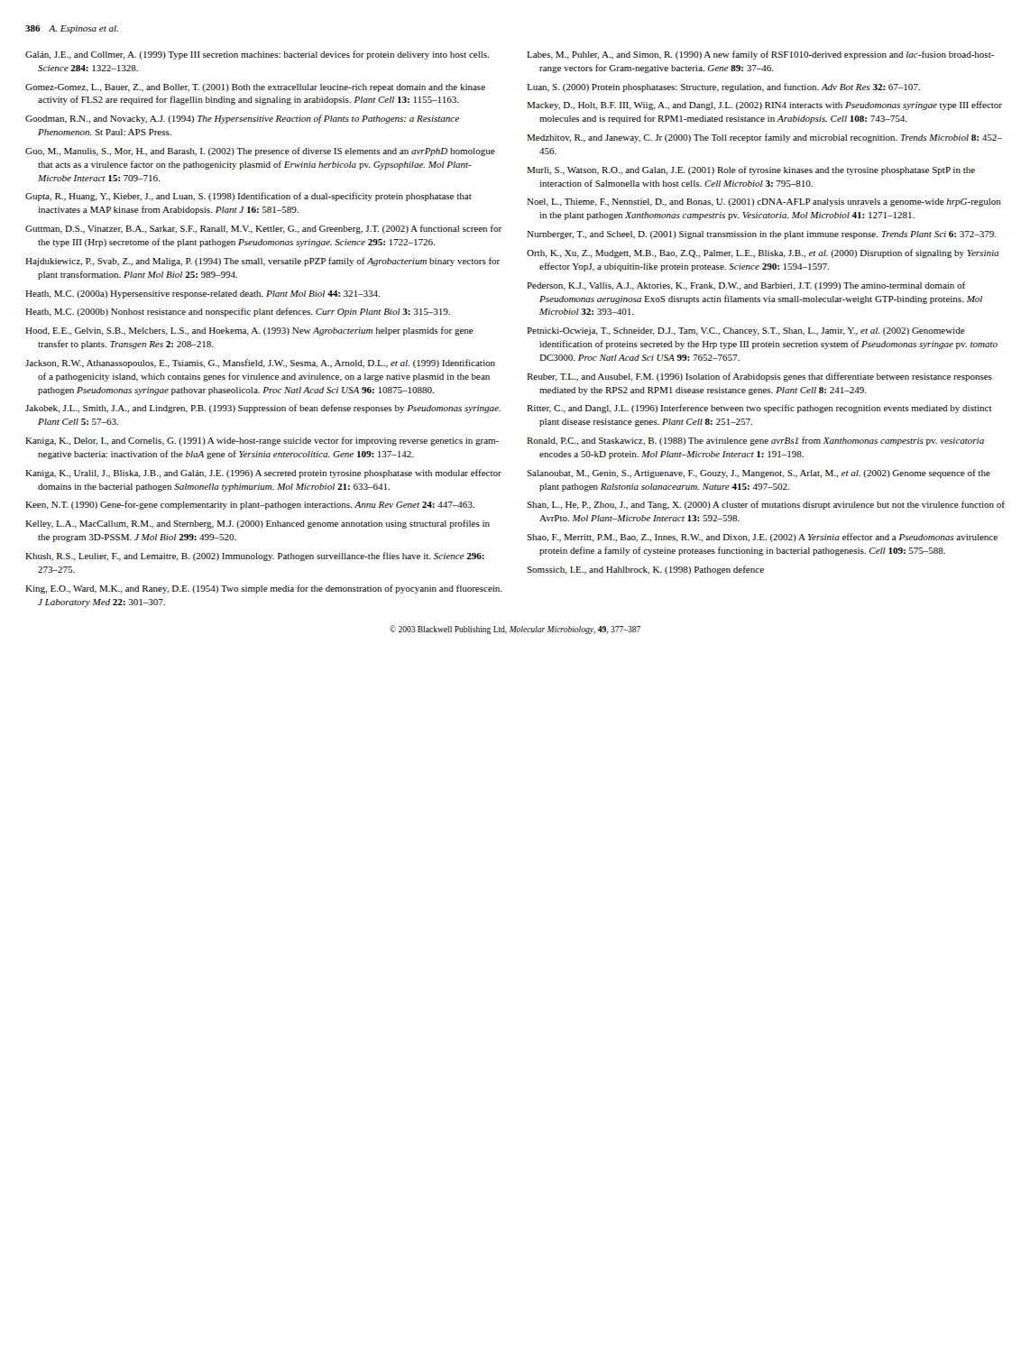386 A. Espinosa et al.
Galán, J.E., and Collmer, A. (1999) Type III secretion machines: bacterial devices for protein delivery into host cells. Science 284: 1322–1328.
Gomez-Gomez, L., Bauer, Z., and Boller, T. (2001) Both the extracellular leucine-rich repeat domain and the kinase activity of FLS2 are required for flagellin binding and signaling in arabidopsis. Plant Cell 13: 1155–1163.
Goodman, R.N., and Novacky, A.J. (1994) The Hypersensitive Reaction of Plants to Pathogens: a Resistance Phenomenon. St Paul: APS Press.
Guo, M., Manulis, S., Mor, H., and Barash, I. (2002) The presence of diverse IS elements and an avrPphD homologue that acts as a virulence factor on the pathogenicity plasmid of Erwinia herbicola pv. Gypsophilae. Mol Plant-Microbe Interact 15: 709–716.
Gupta, R., Huang, Y., Kieber, J., and Luan, S. (1998) Identification of a dual-specificity protein phosphatase that inactivates a MAP kinase from Arabidopsis. Plant J 16: 581–589.
Guttman, D.S., Vinatzer, B.A., Sarkar, S.F., Ranall, M.V., Kettler, G., and Greenberg, J.T. (2002) A functional screen for the type III (Hrp) secretome of the plant pathogen Pseudomonas syringae. Science 295: 1722–1726.
Hajdukiewicz, P., Svab, Z., and Maliga, P. (1994) The small, versatile pPZP family of Agrobacterium binary vectors for plant transformation. Plant Mol Biol 25: 989–994.
Heath, M.C. (2000a) Hypersensitive response-related death. Plant Mol Biol 44: 321–334.
Heath, M.C. (2000b) Nonhost resistance and nonspecific plant defences. Curr Opin Plant Biol 3: 315–319.
Hood, E.E., Gelvin, S.B., Melchers, L.S., and Hoekema, A. (1993) New Agrobacterium helper plasmids for gene transfer to plants. Transgen Res 2: 208–218.
Jackson, R.W., Athanassopoulos, E., Tsiamis, G., Mansfield, J.W., Sesma, A., Arnold, D.L., et al. (1999) Identification of a pathogenicity island, which contains genes for virulence and avirulence, on a large native plasmid in the bean pathogen Pseudomonas syringae pathovar phaseolicola. Proc Natl Acad Sci USA 96: 10875–10880.
Jakobek, J.L., Smith, J.A., and Lindgren, P.B. (1993) Suppression of bean defense responses by Pseudomonas syringae. Plant Cell 5: 57–63.
Kaniga, K., Delor, I., and Cornelis, G. (1991) A wide-host-range suicide vector for improving reverse genetics in gram-negative bacteria: inactivation of the blaA gene of Yersinia enterocolitica. Gene 109: 137–142.
Kaniga, K., Uralil, J., Bliska, J.B., and Galán, J.E. (1996) A secreted protein tyrosine phosphatase with modular effector domains in the bacterial pathogen Salmonella typhimurium. Mol Microbiol 21: 633–641.
Keen, N.T. (1990) Gene-for-gene complementarity in plant–pathogen interactions. Annu Rev Genet 24: 447–463.
Kelley, L.A., MacCallum, R.M., and Sternberg, M.J. (2000) Enhanced genome annotation using structural profiles in the program 3D-PSSM. J Mol Biol 299: 499–520.
Khush, R.S., Leulier, F., and Lemaitre, B. (2002) Immunology. Pathogen surveillance-the flies have it. Science 296: 273–275.
King, E.O., Ward, M.K., and Raney, D.E. (1954) Two simple media for the demonstration of pyocyanin and fluorescein. J Laboratory Med 22: 301–307.
Labes, M., Puhler, A., and Simon, R. (1990) A new family of RSF1010-derived expression and lac-fusion broad-host-range vectors for Gram-negative bacteria. Gene 89: 37–46.
Luan, S. (2000) Protein phosphatases: Structure, regulation, and function. Adv Bot Res 32: 67–107.
Mackey, D., Holt, B.F. III, Wiig, A., and Dangl, J.L. (2002) RIN4 interacts with Pseudomonas syringae type III effector molecules and is required for RPM1-mediated resistance in Arabidopsis. Cell 108: 743–754.
Medzhitov, R., and Janeway, C. Jr (2000) The Toll receptor family and microbial recognition. Trends Microbiol 8: 452–456.
Murli, S., Watson, R.O., and Galan, J.E. (2001) Role of tyrosine kinases and the tyrosine phosphatase SptP in the interaction of Salmonella with host cells. Cell Microbiol 3: 795–810.
Noel, L., Thieme, F., Nennstiel, D., and Bonas, U. (2001) cDNA-AFLP analysis unravels a genome-wide hrpG-regulon in the plant pathogen Xanthomonas campestris pv. Vesicatoria. Mol Microbiol 41: 1271–1281.
Nurnberger, T., and Scheel, D. (2001) Signal transmission in the plant immune response. Trends Plant Sci 6: 372–379.
Orth, K., Xu, Z., Mudgett, M.B., Bao, Z.Q., Palmer, L.E., Bliska, J.B., et al. (2000) Disruption of signaling by Yersinia effector YopJ, a ubiquitin-like protein protease. Science 290: 1594–1597.
Pederson, K.J., Vallis, A.J., Aktories, K., Frank, D.W., and Barbieri, J.T. (1999) The amino-terminal domain of Pseudomonas aeruginosa ExoS disrupts actin filaments via small-molecular-weight GTP-binding proteins. Mol Microbiol 32: 393–401.
Petnicki-Ocwieja, T., Schneider, D.J., Tam, V.C., Chancey, S.T., Shan, L., Jamir, Y., et al. (2002) Genomewide identification of proteins secreted by the Hrp type III protein secretion system of Pseudomonas syringae pv. tomato DC3000. Proc Natl Acad Sci USA 99: 7652–7657.
Reuber, T.L., and Ausubel, F.M. (1996) Isolation of Arabidopsis genes that differentiate between resistance responses mediated by the RPS2 and RPM1 disease resistance genes. Plant Cell 8: 241–249.
Ritter, C., and Dangl, J.L. (1996) Interference between two specific pathogen recognition events mediated by distinct plant disease resistance genes. Plant Cell 8: 251–257.
Ronald, P.C., and Staskawicz, B. (1988) The avirulence gene avrBs1 from Xanthomonas campestris pv. vesicatoria encodes a 50-kD protein. Mol Plant–Microbe Interact 1: 191–198.
Salanoubat, M., Genin, S., Artiguenave, F., Gouzy, J., Mangenot, S., Arlat, M., et al. (2002) Genome sequence of the plant pathogen Ralstonia solanacearum. Nature 415: 497–502.
Shan, L., He, P., Zhou, J., and Tang, X. (2000) A cluster of mutations disrupt avirulence but not the virulence function of AvrPto. Mol Plant–Microbe Interact 13: 592–598.
Shao, F., Merritt, P.M., Bao, Z., Innes, R.W., and Dixon, J.E. (2002) A Yersinia effector and a Pseudomonas avirulence protein define a family of cysteine proteases functioning in bacterial pathogenesis. Cell 109: 575–588.
Somssich, I.E., and Hahlbrock, K. (1998) Pathogen defence
© 2003 Blackwell Publishing Ltd, Molecular Microbiology, 49, 377–387